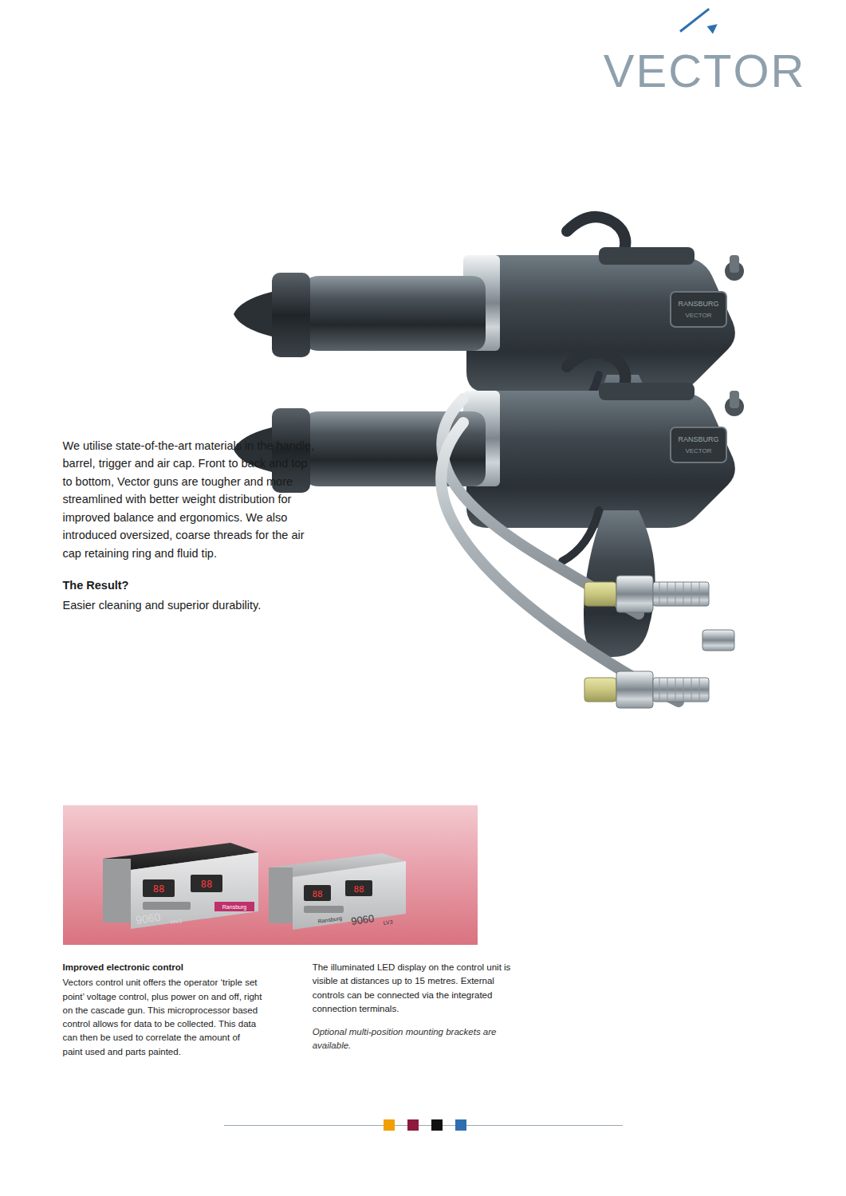VECT OR
RANSBURG VECTOR RANSBURG VECTOR
We utilise state-of-the-art materials in the handle, barrel, trigger and air cap. Front to back and top to bottom, Vector guns are tougher and more streamlined with better weight distribution for improved balance and ergonomics. We also introduced oversized, coarse threads for the air cap retaining ring and fluid tip.
The Result?
Easier cleaning and superior durability.
88 88 9060 HV3 Ransburg 88 88 9060 LV3 Ransburg
Improved electronic control
Vectors control unit offers the operator ‘triple set point’ voltage control, plus power on and off, right on the cascade gun. This microprocessor based control allows for data to be collected. This data can then be used to correlate the amount of paint used and parts painted.
The illuminated LED display on the control unit is visible at distances up to 15 metres. External controls can be connected via the integrated connection terminals.
Optional multi-position mounting brackets are available.